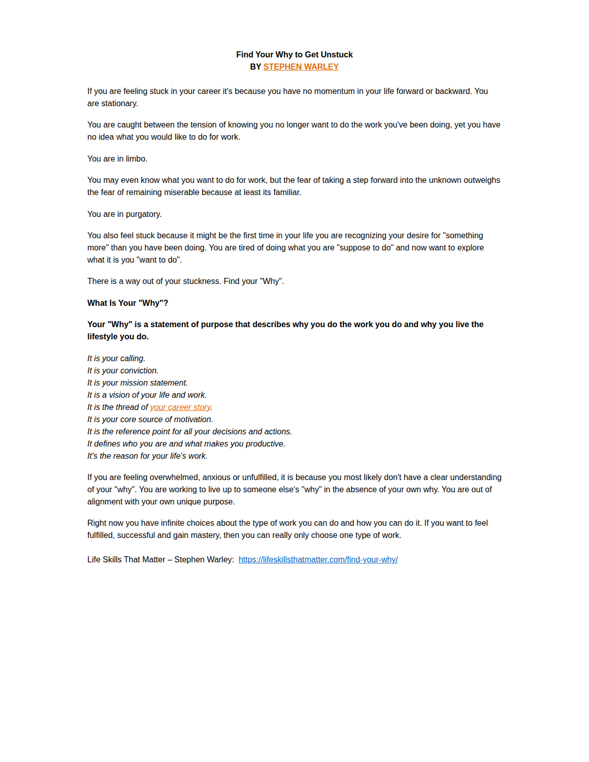Find Your Why to Get Unstuck
BY STEPHEN WARLEY
If you are feeling stuck in your career it's because you have no momentum in your life forward or backward. You are stationary.
You are caught between the tension of knowing you no longer want to do the work you've been doing, yet you have no idea what you would like to do for work.
You are in limbo.
You may even know what you want to do for work, but the fear of taking a step forward into the unknown outweighs the fear of remaining miserable because at least its familiar.
You are in purgatory.
You also feel stuck because it might be the first time in your life you are recognizing your desire for "something more" than you have been doing. You are tired of doing what you are "suppose to do" and now want to explore what it is you "want to do".
There is a way out of your stuckness. Find your "Why".
What Is Your "Why"?
Your "Why" is a statement of purpose that describes why you do the work you do and why you live the lifestyle you do.
It is your calling. It is your conviction. It is your mission statement. It is a vision of your life and work. It is the thread of your career story. It is your core source of motivation. It is the reference point for all your decisions and actions. It defines who you are and what makes you productive. It's the reason for your life's work.
If you are feeling overwhelmed, anxious or unfulfilled, it is because you most likely don't have a clear understanding of your "why". You are working to live up to someone else's "why" in the absence of your own why. You are out of alignment with your own unique purpose.
Right now you have infinite choices about the type of work you can do and how you can do it. If you want to feel fulfilled, successful and gain mastery, then you can really only choose one type of work.
Life Skills That Matter – Stephen Warley: https://lifeskillsthatmatter.com/find-your-why/